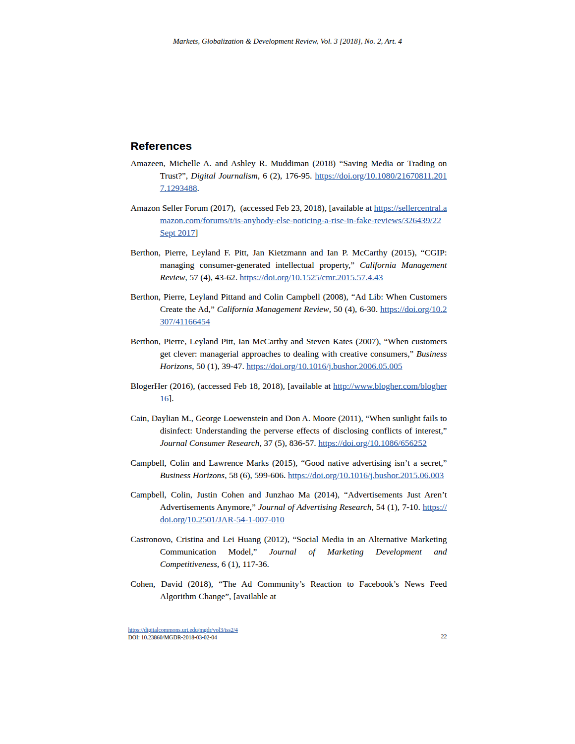Markets, Globalization & Development Review, Vol. 3 [2018], No. 2, Art. 4
References
Amazeen, Michelle A. and Ashley R. Muddiman (2018) “Saving Media or Trading on Trust?”, Digital Journalism, 6 (2), 176-95. https://doi.org/10.1080/21670811.2017.1293488.
Amazon Seller Forum (2017), (accessed Feb 23, 2018), [available at https://sellercentral.amazon.com/forums/t/is-anybody-else-noticing-a-rise-in-fake-reviews/326439/22 Sept 2017]
Berthon, Pierre, Leyland F. Pitt, Jan Kietzmann and Ian P. McCarthy (2015), “CGIP: managing consumer-generated intellectual property,” California Management Review, 57 (4), 43-62. https://doi.org/10.1525/cmr.2015.57.4.43
Berthon, Pierre, Leyland Pittand and Colin Campbell (2008), “Ad Lib: When Customers Create the Ad,” California Management Review, 50 (4), 6-30. https://doi.org/10.2307/41166454
Berthon, Pierre, Leyland Pitt, Ian McCarthy and Steven Kates (2007), “When customers get clever: managerial approaches to dealing with creative consumers,” Business Horizons, 50 (1), 39-47. https://doi.org/10.1016/j.bushor.2006.05.005
BlogerHer (2016), (accessed Feb 18, 2018), [available at http://www.blogher.com/blogher16].
Cain, Daylian M., George Loewenstein and Don A. Moore (2011), “When sunlight fails to disinfect: Understanding the perverse effects of disclosing conflicts of interest,” Journal Consumer Research, 37 (5), 836-57. https://doi.org/10.1086/656252
Campbell, Colin and Lawrence Marks (2015), “Good native advertising isn’t a secret,” Business Horizons, 58 (6), 599-606. https://doi.org/10.1016/j.bushor.2015.06.003
Campbell, Colin, Justin Cohen and Junzhao Ma (2014), “Advertisements Just Aren’t Advertisements Anymore,” Journal of Advertising Research, 54 (1), 7-10. https://doi.org/10.2501/JAR-54-1-007-010
Castronovo, Cristina and Lei Huang (2012), “Social Media in an Alternative Marketing Communication Model,” Journal of Marketing Development and Competitiveness, 6 (1), 117-36.
Cohen, David (2018), “The Ad Community’s Reaction to Facebook’s News Feed Algorithm Change”, [available at
https://digitalcommons.uri.edu/mgdr/vol3/iss2/4
DOI: 10.23860/MGDR-2018-03-02-04
22